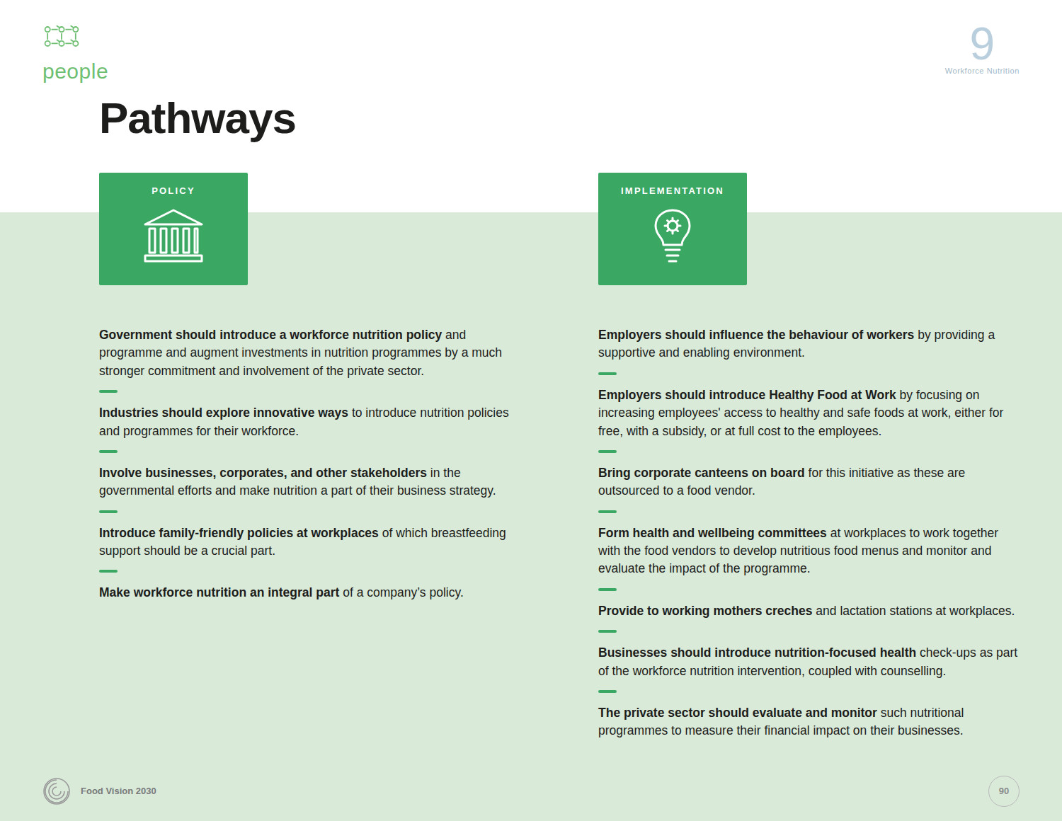people
9
Workforce Nutrition
Pathways
POLICY
Government should introduce a workforce nutrition policy and programme and augment investments in nutrition programmes by a much stronger commitment and involvement of the private sector.
Industries should explore innovative ways to introduce nutrition policies and programmes for their workforce.
Involve businesses, corporates, and other stakeholders in the governmental efforts and make nutrition a part of their business strategy.
Introduce family-friendly policies at workplaces of which breastfeeding support should be a crucial part.
Make workforce nutrition an integral part of a company’s policy.
IMPLEMENTATION
Employers should influence the behaviour of workers by providing a supportive and enabling environment.
Employers should introduce Healthy Food at Work by focusing on increasing employees' access to healthy and safe foods at work, either for free, with a subsidy, or at full cost to the employees.
Bring corporate canteens on board for this initiative as these are outsourced to a food vendor.
Form health and wellbeing committees at workplaces to work together with the food vendors to develop nutritious food menus and monitor and evaluate the impact of the programme.
Provide to working mothers creches and lactation stations at workplaces.
Businesses should introduce nutrition-focused health check-ups as part of the workforce nutrition intervention, coupled with counselling.
The private sector should evaluate and monitor such nutritional programmes to measure their financial impact on their businesses.
Food Vision 2030
90